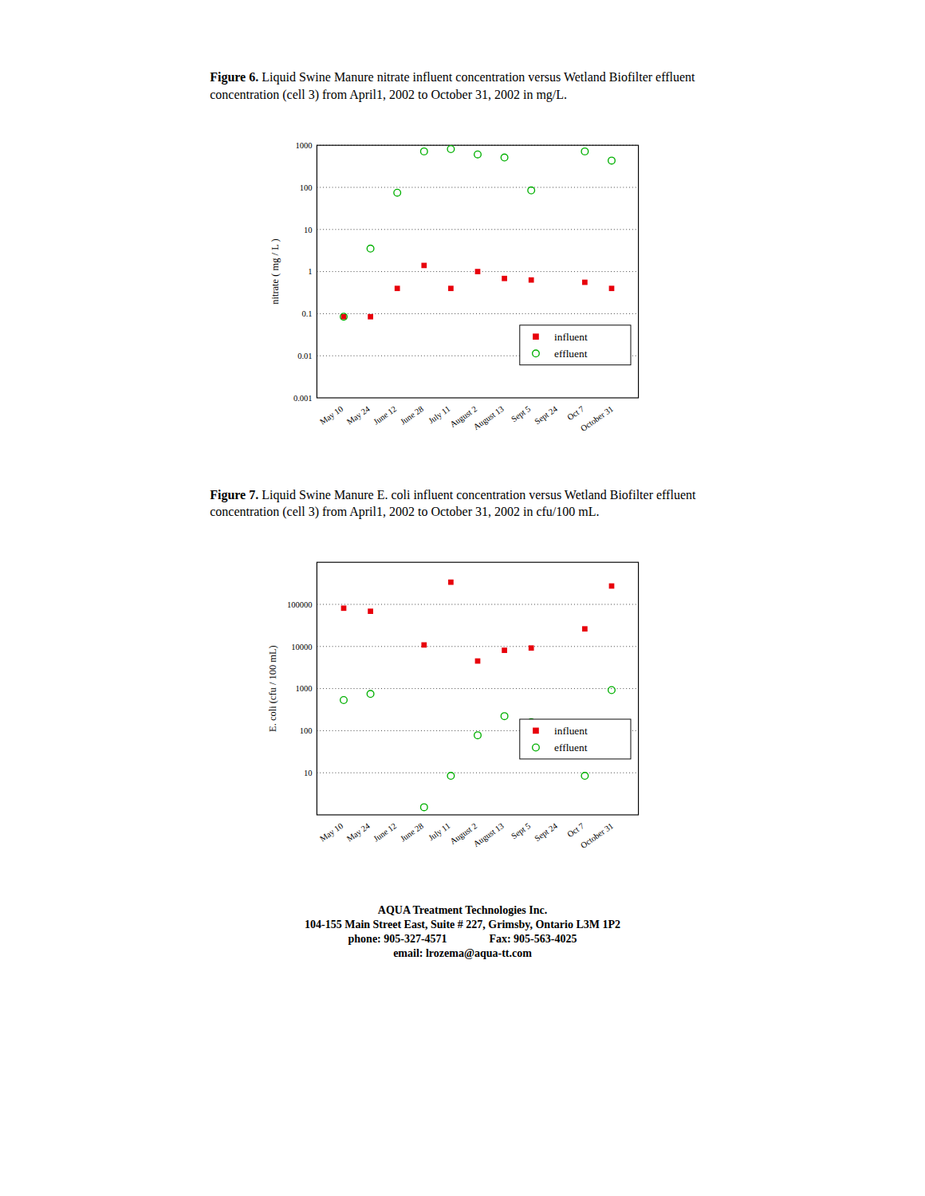Figure 6. Liquid Swine Manure nitrate influent concentration versus Wetland Biofilter effluent concentration (cell 3) from April1, 2002 to October 31, 2002 in mg/L.
Nitrate influent versus effluent concentration, May 10 to October 31, 2002 1000 100 10 1 0.1 0.01 0.001 nitrate ( mg / L ) May 10 May 24 June 12 June 28 July 11 August 2 August 13 Sept 5 Sept 24 Oct 7 October 31 influent effluent
Figure 7. Liquid Swine Manure E. coli influent concentration versus Wetland Biofilter effluent concentration (cell 3) from April1, 2002 to October 31, 2002 in cfu/100 mL.
E. coli influent versus effluent concentration, May 10 to October 31, 2002 100000 10000 1000 100 10 E. coli (cfu / 100 mL) May 10 May 24 June 12 June 28 July 11 August 2 August 13 Sept 5 Sept 24 Oct 7 October 31 influent effluent
AQUA Treatment Technologies Inc. 104-155 Main Street East, Suite # 227, Grimsby, Ontario L3M 1P2 phone: 905-327-4571 Fax: 905-563-4025 email: lrozema@aqua-tt.com